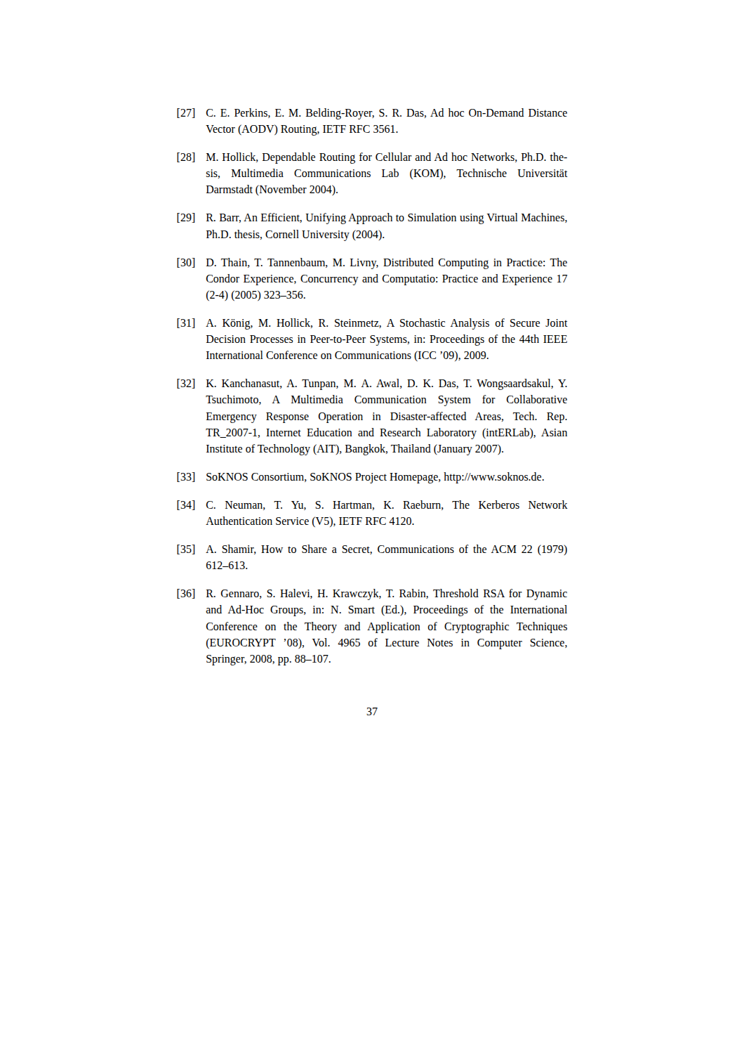[27] C. E. Perkins, E. M. Belding-Royer, S. R. Das, Ad hoc On-Demand Distance Vector (AODV) Routing, IETF RFC 3561.
[28] M. Hollick, Dependable Routing for Cellular and Ad hoc Networks, Ph.D. thesis, Multimedia Communications Lab (KOM), Technische Universität Darmstadt (November 2004).
[29] R. Barr, An Efficient, Unifying Approach to Simulation using Virtual Machines, Ph.D. thesis, Cornell University (2004).
[30] D. Thain, T. Tannenbaum, M. Livny, Distributed Computing in Practice: The Condor Experience, Concurrency and Computatio: Practice and Experience 17 (2-4) (2005) 323–356.
[31] A. König, M. Hollick, R. Steinmetz, A Stochastic Analysis of Secure Joint Decision Processes in Peer-to-Peer Systems, in: Proceedings of the 44th IEEE International Conference on Communications (ICC ’09), 2009.
[32] K. Kanchanasut, A. Tunpan, M. A. Awal, D. K. Das, T. Wongsaardsakul, Y. Tsuchimoto, A Multimedia Communication System for Collaborative Emergency Response Operation in Disaster-affected Areas, Tech. Rep. TR_2007-1, Internet Education and Research Laboratory (intERLab), Asian Institute of Technology (AIT), Bangkok, Thailand (January 2007).
[33] SoKNOS Consortium, SoKNOS Project Homepage, http://www.soknos.de.
[34] C. Neuman, T. Yu, S. Hartman, K. Raeburn, The Kerberos Network Authentication Service (V5), IETF RFC 4120.
[35] A. Shamir, How to Share a Secret, Communications of the ACM 22 (1979) 612–613.
[36] R. Gennaro, S. Halevi, H. Krawczyk, T. Rabin, Threshold RSA for Dynamic and Ad-Hoc Groups, in: N. Smart (Ed.), Proceedings of the International Conference on the Theory and Application of Cryptographic Techniques (EUROCRYPT ’08), Vol. 4965 of Lecture Notes in Computer Science, Springer, 2008, pp. 88–107.
37